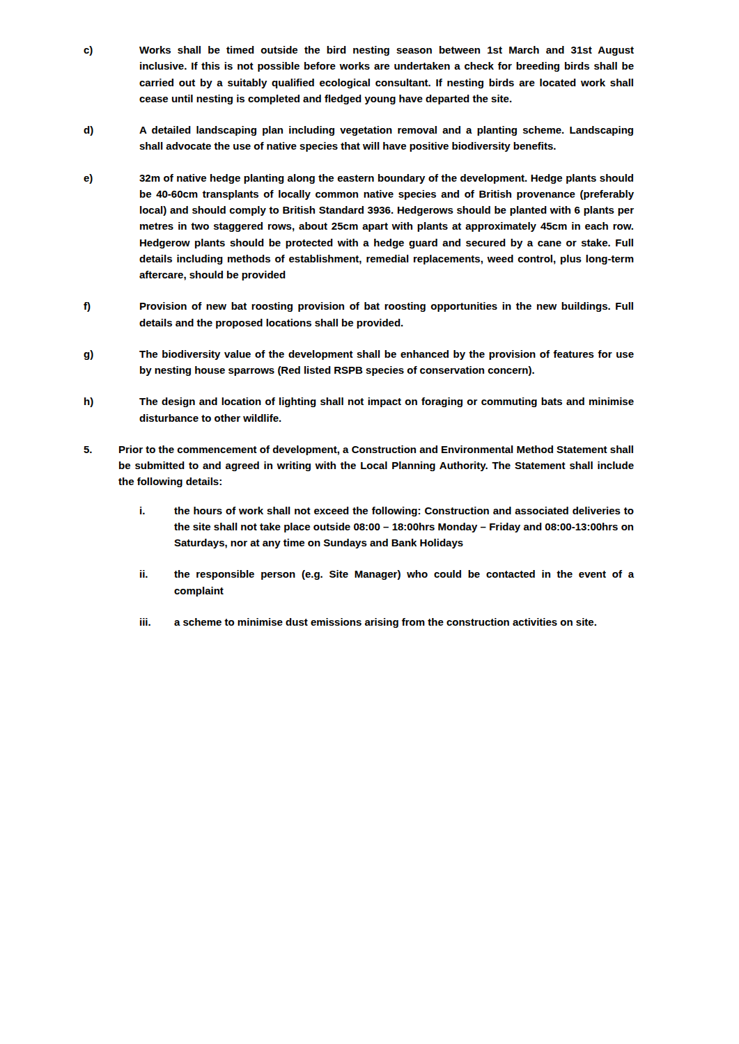Works shall be timed outside the bird nesting season between 1st March and 31st August inclusive. If this is not possible before works are undertaken a check for breeding birds shall be carried out by a suitably qualified ecological consultant. If nesting birds are located work shall cease until nesting is completed and fledged young have departed the site.
A detailed landscaping plan including vegetation removal and a planting scheme. Landscaping shall advocate the use of native species that will have positive biodiversity benefits.
32m of native hedge planting along the eastern boundary of the development. Hedge plants should be 40-60cm transplants of locally common native species and of British provenance (preferably local) and should comply to British Standard 3936. Hedgerows should be planted with 6 plants per metres in two staggered rows, about 25cm apart with plants at approximately 45cm in each row. Hedgerow plants should be protected with a hedge guard and secured by a cane or stake. Full details including methods of establishment, remedial replacements, weed control, plus long-term aftercare, should be provided
Provision of new bat roosting provision of bat roosting opportunities in the new buildings. Full details and the proposed locations shall be provided.
The biodiversity value of the development shall be enhanced by the provision of features for use by nesting house sparrows (Red listed RSPB species of conservation concern).
The design and location of lighting shall not impact on foraging or commuting bats and minimise disturbance to other wildlife.
Prior to the commencement of development, a Construction and Environmental Method Statement shall be submitted to and agreed in writing with the Local Planning Authority. The Statement shall include the following details:
the hours of work shall not exceed the following: Construction and associated deliveries to the site shall not take place outside 08:00 – 18:00hrs Monday – Friday and 08:00-13:00hrs on Saturdays, nor at any time on Sundays and Bank Holidays
the responsible person (e.g. Site Manager) who could be contacted in the event of a complaint
a scheme to minimise dust emissions arising from the construction activities on site.